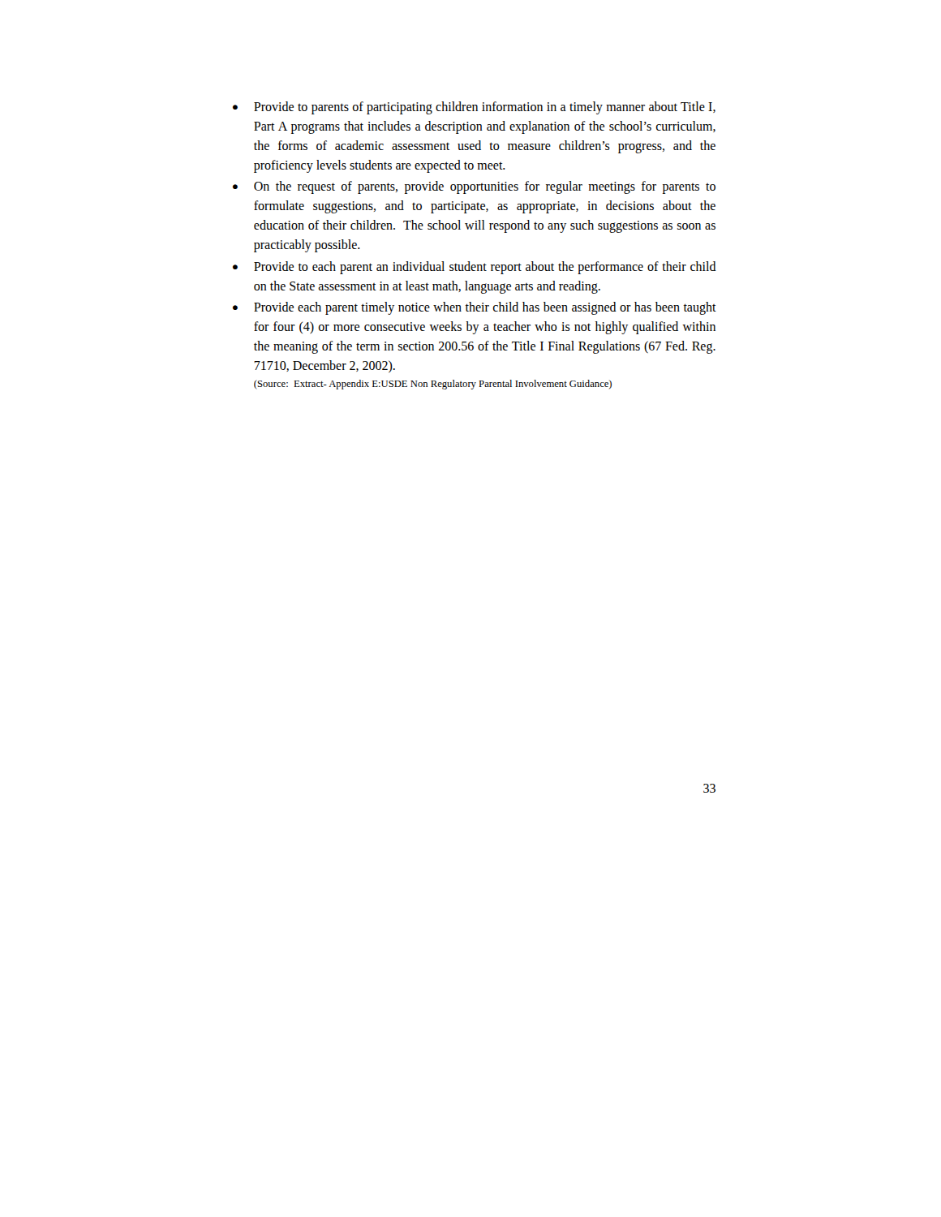Provide to parents of participating children information in a timely manner about Title I, Part A programs that includes a description and explanation of the school’s curriculum, the forms of academic assessment used to measure children’s progress, and the proficiency levels students are expected to meet.
On the request of parents, provide opportunities for regular meetings for parents to formulate suggestions, and to participate, as appropriate, in decisions about the education of their children. The school will respond to any such suggestions as soon as practicably possible.
Provide to each parent an individual student report about the performance of their child on the State assessment in at least math, language arts and reading.
Provide each parent timely notice when their child has been assigned or has been taught for four (4) or more consecutive weeks by a teacher who is not highly qualified within the meaning of the term in section 200.56 of the Title I Final Regulations (67 Fed. Reg. 71710, December 2, 2002).
(Source: Extract- Appendix E:USDE Non Regulatory Parental Involvement Guidance)
33